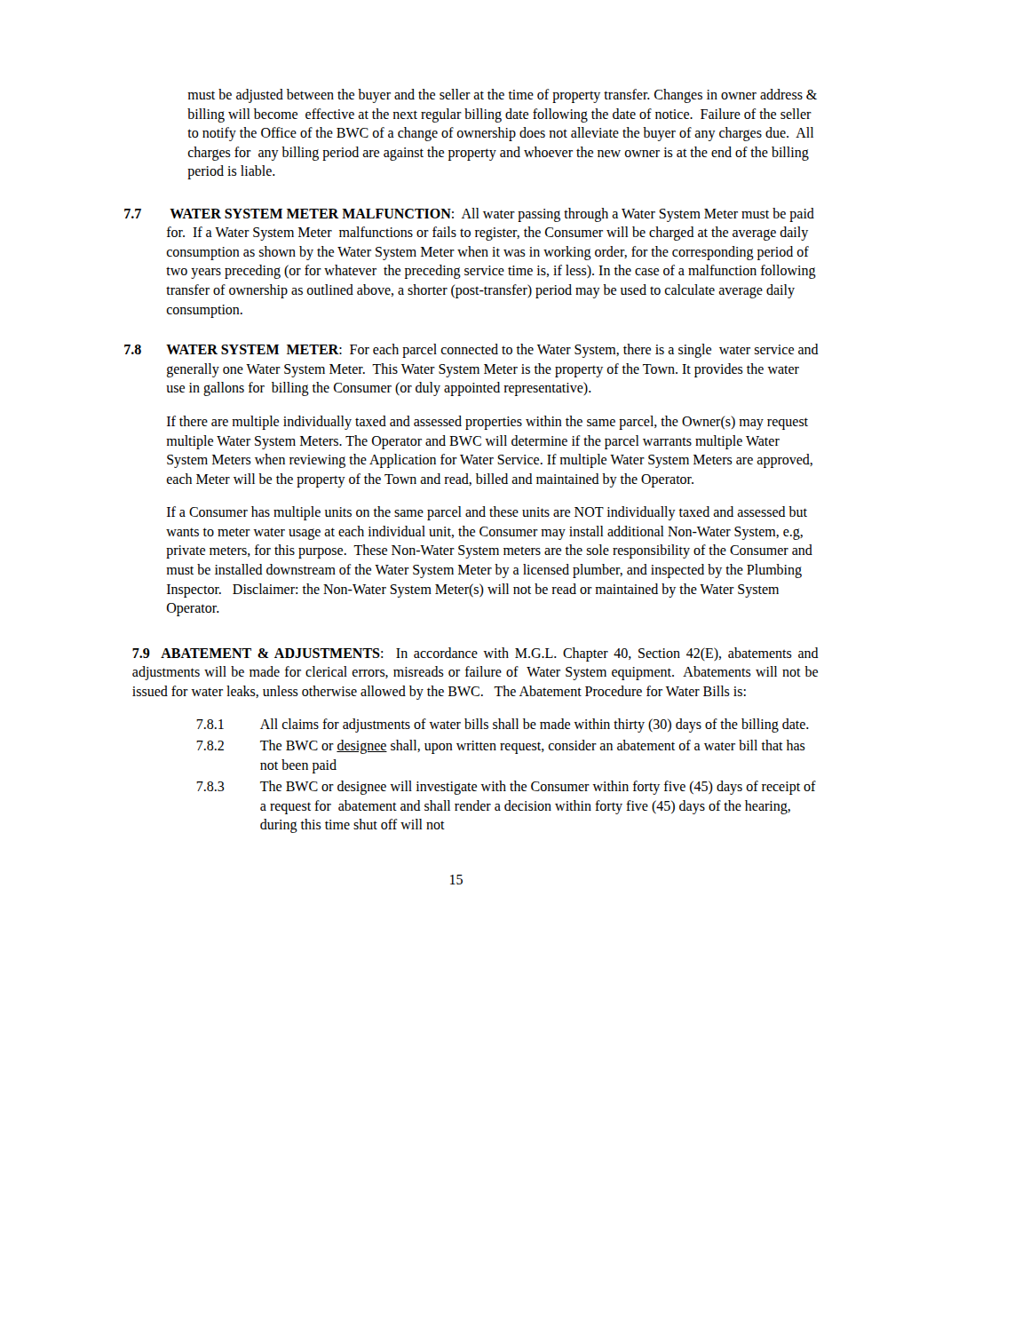must be adjusted between the buyer and the seller at the time of property transfer. Changes in owner address & billing will become effective at the next regular billing date following the date of notice. Failure of the seller to notify the Office of the BWC of a change of ownership does not alleviate the buyer of any charges due. All charges for any billing period are against the property and whoever the new owner is at the end of the billing period is liable.
7.7
WATER SYSTEM METER MALFUNCTION: All water passing through a Water System Meter must be paid for. If a Water System Meter malfunctions or fails to register, the Consumer will be charged at the average daily consumption as shown by the Water System Meter when it was in working order, for the corresponding period of two years preceding (or for whatever the preceding service time is, if less). In the case of a malfunction following transfer of ownership as outlined above, a shorter (post-transfer) period may be used to calculate average daily consumption.
7.8
WATER SYSTEM METER: For each parcel connected to the Water System, there is a single water service and generally one Water System Meter. This Water System Meter is the property of the Town. It provides the water use in gallons for billing the Consumer (or duly appointed representative).
If there are multiple individually taxed and assessed properties within the same parcel, the Owner(s) may request multiple Water System Meters. The Operator and BWC will determine if the parcel warrants multiple Water System Meters when reviewing the Application for Water Service. If multiple Water System Meters are approved, each Meter will be the property of the Town and read, billed and maintained by the Operator.
If a Consumer has multiple units on the same parcel and these units are NOT individually taxed and assessed but wants to meter water usage at each individual unit, the Consumer may install additional Non-Water System, e.g, private meters, for this purpose. These Non-Water System meters are the sole responsibility of the Consumer and must be installed downstream of the Water System Meter by a licensed plumber, and inspected by the Plumbing Inspector. Disclaimer: the Non-Water System Meter(s) will not be read or maintained by the Water System Operator.
7.9 ABATEMENT & ADJUSTMENTS: In accordance with M.G.L. Chapter 40, Section 42(E), abatements and adjustments will be made for clerical errors, misreads or failure of Water System equipment. Abatements will not be issued for water leaks, unless otherwise allowed by the BWC. The Abatement Procedure for Water Bills is:
7.8.1
All claims for adjustments of water bills shall be made within thirty (30) days of the billing date.
7.8.2
The BWC or designee shall, upon written request, consider an abatement of a water bill that has not been paid
7.8.3
The BWC or designee will investigate with the Consumer within forty five (45) days of receipt of a request for abatement and shall render a decision within forty five (45) days of the hearing, during this time shut off will not
15